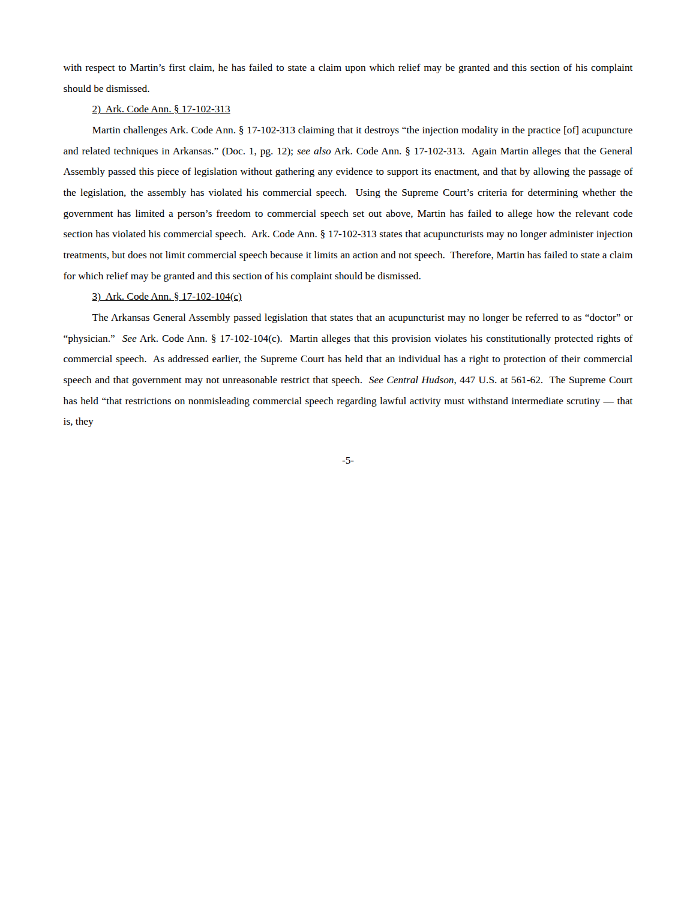with respect to Martin’s first claim, he has failed to state a claim upon which relief may be granted and this section of his complaint should be dismissed.
2) Ark. Code Ann. § 17-102-313
Martin challenges Ark. Code Ann. § 17-102-313 claiming that it destroys “the injection modality in the practice [of] acupuncture and related techniques in Arkansas.” (Doc. 1, pg. 12); see also Ark. Code Ann. § 17-102-313. Again Martin alleges that the General Assembly passed this piece of legislation without gathering any evidence to support its enactment, and that by allowing the passage of the legislation, the assembly has violated his commercial speech. Using the Supreme Court’s criteria for determining whether the government has limited a person’s freedom to commercial speech set out above, Martin has failed to allege how the relevant code section has violated his commercial speech. Ark. Code Ann. § 17-102-313 states that acupuncturists may no longer administer injection treatments, but does not limit commercial speech because it limits an action and not speech. Therefore, Martin has failed to state a claim for which relief may be granted and this section of his complaint should be dismissed.
3) Ark. Code Ann. § 17-102-104(c)
The Arkansas General Assembly passed legislation that states that an acupuncturist may no longer be referred to as “doctor” or “physician.” See Ark. Code Ann. § 17-102-104(c). Martin alleges that this provision violates his constitutionally protected rights of commercial speech. As addressed earlier, the Supreme Court has held that an individual has a right to protection of their commercial speech and that government may not unreasonable restrict that speech. See Central Hudson, 447 U.S. at 561-62. The Supreme Court has held “that restrictions on nonmisleading commercial speech regarding lawful activity must withstand intermediate scrutiny — that is, they
-5-